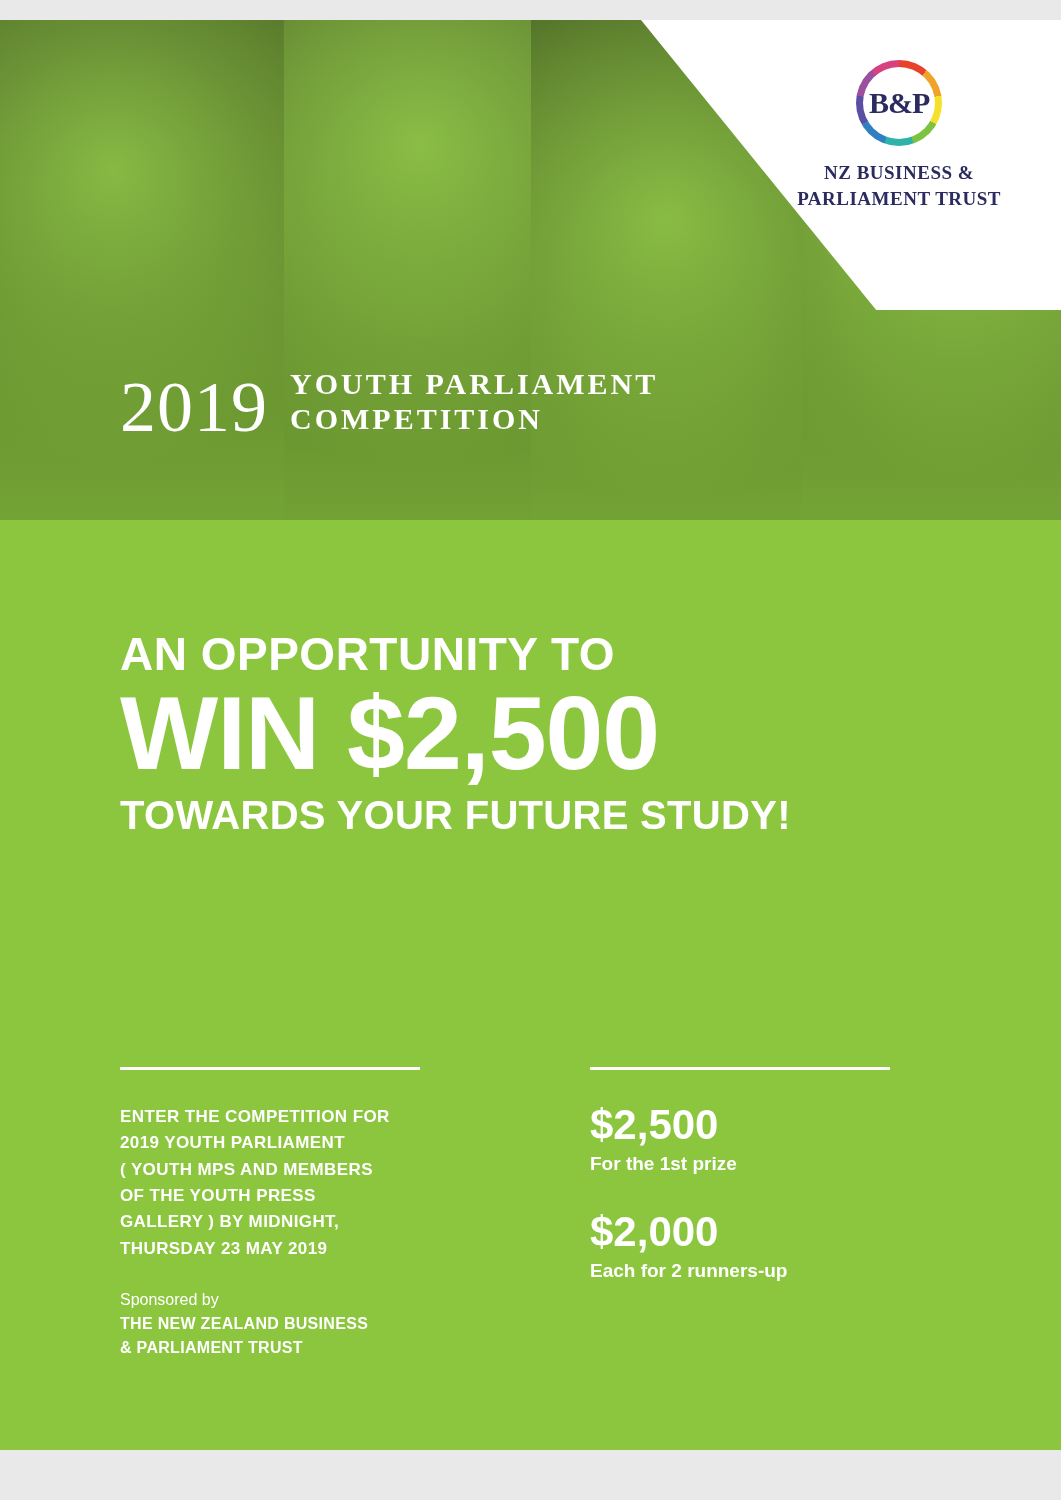B&P
NZ Business &
Parliament Trust
2019 Youth Parliament
Competition
AN OPPORTUNITY TO
WIN $2,500
TOWARDS YOUR FUTURE STUDY!
Enter the competition for
2019 Youth Parliament
( Youth MPs and Members
of the Youth Press
Gallery ) by midnight,
Thursday 23 May 2019
Sponsored by
The New Zealand Business
& Parliament Trust
$2,500
For the 1st prize
$2,000
Each for 2 runners-up